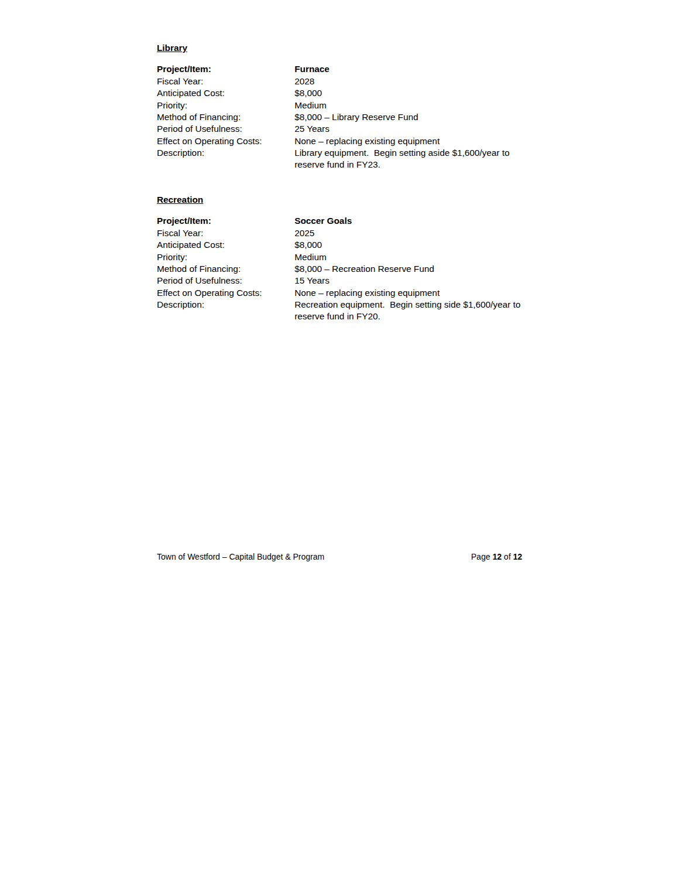Library
| Project/Item: | Furnace |
| Fiscal Year: | 2028 |
| Anticipated Cost: | $8,000 |
| Priority: | Medium |
| Method of Financing: | $8,000 – Library Reserve Fund |
| Period of Usefulness: | 25 Years |
| Effect on Operating Costs: | None – replacing existing equipment |
| Description: | Library equipment. Begin setting aside $1,600/year to reserve fund in FY23. |
Recreation
| Project/Item: | Soccer Goals |
| Fiscal Year: | 2025 |
| Anticipated Cost: | $8,000 |
| Priority: | Medium |
| Method of Financing: | $8,000 – Recreation Reserve Fund |
| Period of Usefulness: | 15 Years |
| Effect on Operating Costs: | None – replacing existing equipment |
| Description: | Recreation equipment. Begin setting side $1,600/year to reserve fund in FY20. |
Town of Westford – Capital Budget & Program Page 12 of 12